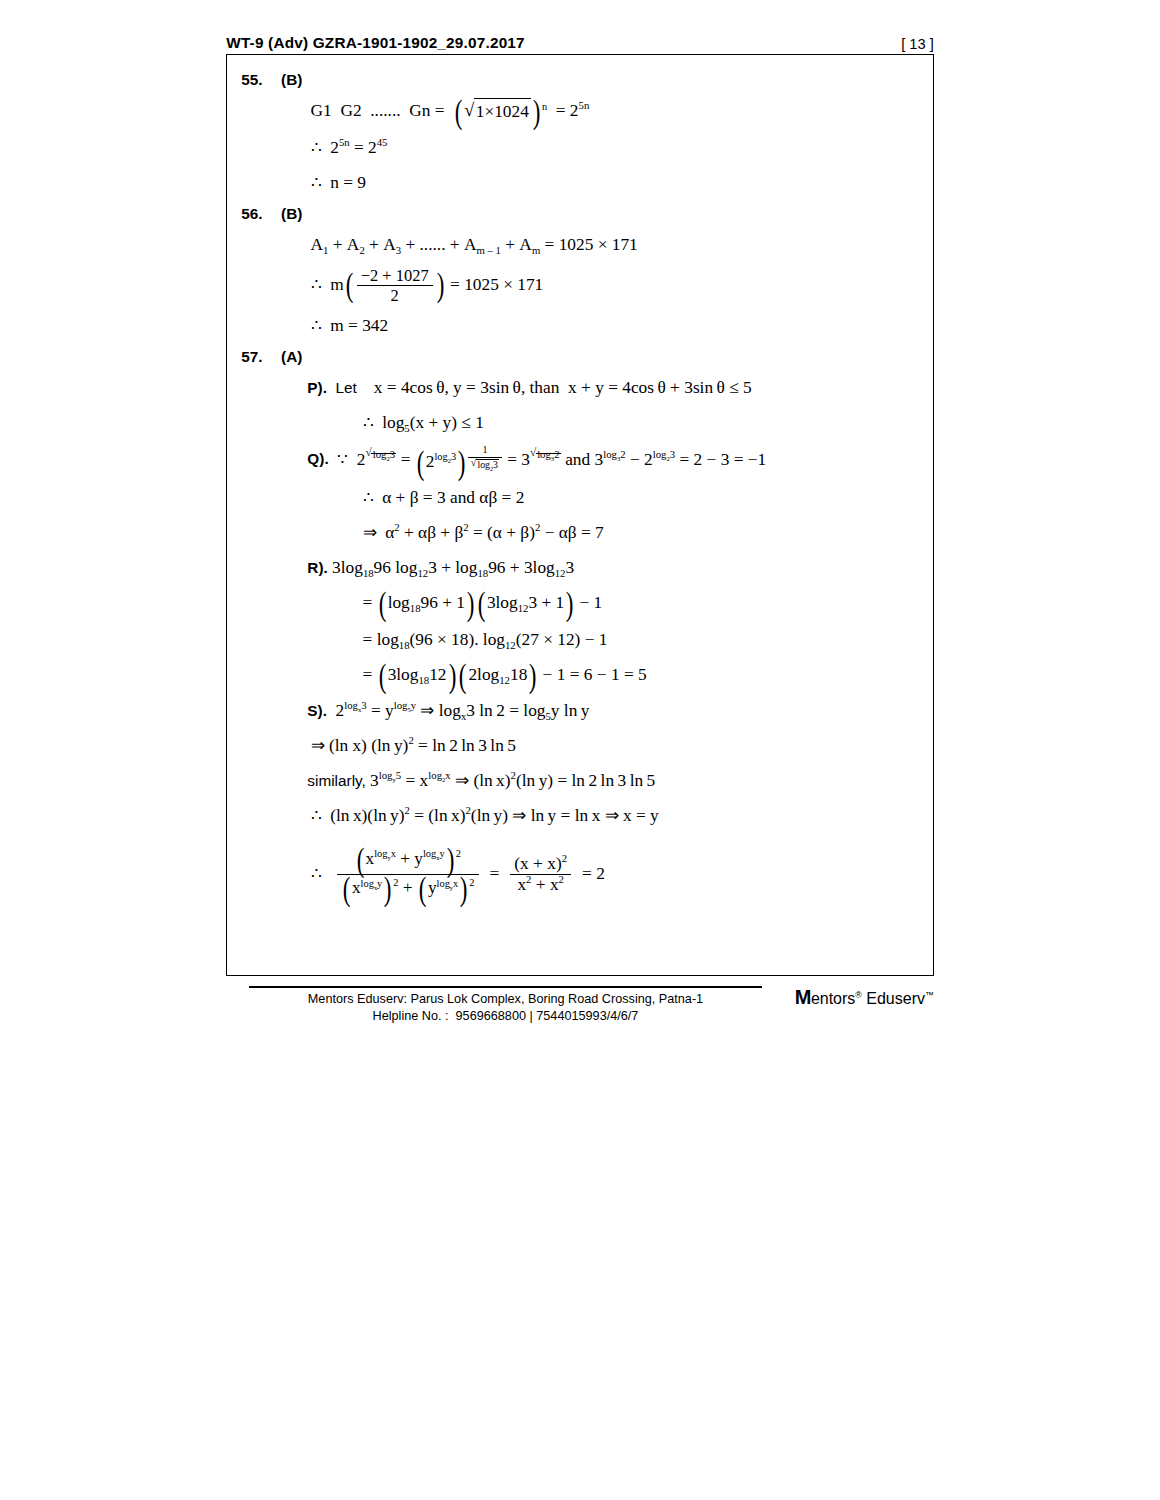WT-9 (Adv) GZRA-1901-1902_29.07.2017
[ 13 ]
55.
(B)
G1 G2 ....... Gn = (1×1024)n = 25n
∴ 25n = 245
∴ n = 9
56.
(B)
A1 + A2 + A3 + ...... + Am – 1 + Am = 1025 × 171
∴ m(−2 + 10272) = 1025 × 171
∴ m = 342
57.
(A)
P). Let x = 4cos θ, y = 3sin θ, than x + y = 4cos θ + 3sin θ ≤ 5
∴ log5(x + y) ≤ 1
Q). ∵ 2log23 = (2log23)1 log23 = 3log32 and 3log32 − 2log23 = 2 − 3 = −1
∴ α + β = 3 and αβ = 2
⇒ α2 + αβ + β2 = (α + β)2 − αβ = 7
R). 3log1896 log123 + log1896 + 3log123
= (log1896 + 1)(3log123 + 1) − 1
= log18(96 × 18). log12(27 × 12) − 1
= (3log1812)(2log1218) − 1 = 6 − 1 = 5
S). 2logx3 = ylog5y ⇒ logx3 ln 2 = log5y ln y
⇒ (ln x) (ln y)2 = ln 2 ln 3 ln 5
similarly, 3logy5 = xlog2x ⇒ (ln x)2(ln y) = ln 2 ln 3 ln 5
∴ (ln x)(ln y)2 = (ln x)2(ln y) ⇒ ln y = ln x ⇒ x = y
∴ (xlogyx + ylogxy)2 (xlogxy)2 + (ylogyx)2 = (x + x)2 x2 + x2 = 2
Mentors Eduserv: Parus Lok Complex, Boring Road Crossing, Patna-1
Helpline No. : 9569668800 | 7544015993/4/6/7
Mentors® Eduserv™